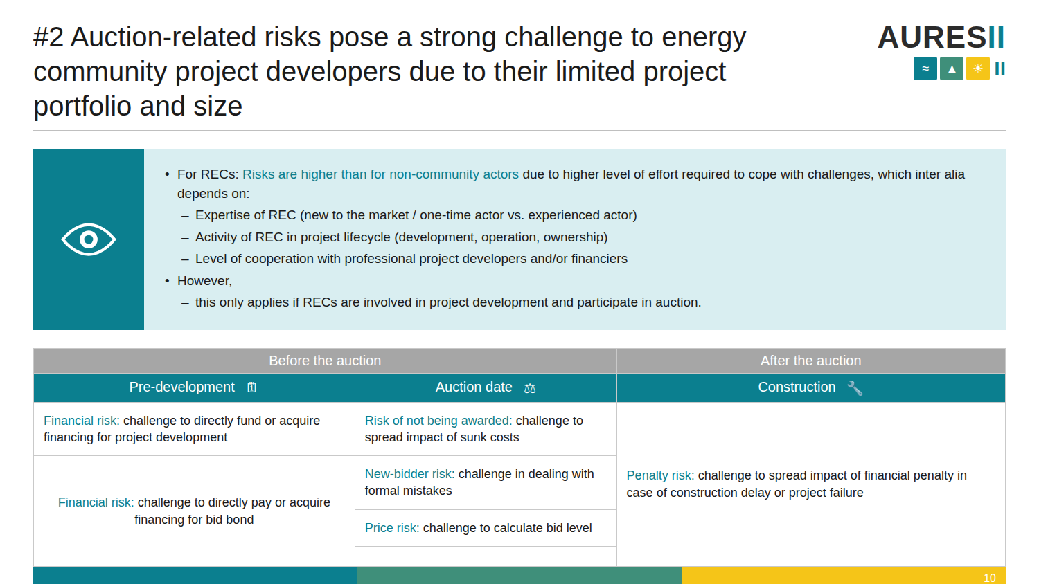#2 Auction-related risks pose a strong challenge to energy community project developers due to their limited project portfolio and size
AURESII
≈ ▲ ☀ II
For RECs: Risks are higher than for non-community actors due to higher level of effort required to cope with challenges, which inter alia depends on:
Expertise of REC (new to the market / one-time actor vs. experienced actor)
Activity of REC in project lifecycle (development, operation, ownership)
Level of cooperation with professional project developers and/or financiers
However,
this only applies if RECs are involved in project development and participate in auction.
| Before the auction | After the auction |
| --- | --- |
| Pre-development 🗓 | Auction date ⚖ | Construction 🔧 |
| Financial risk: challenge to directly fund or acquire financing for project development | Risk of not being awarded: challenge to spread impact of sunk costs | Penalty risk: challenge to spread impact of financial penalty in case of construction delay or project failure |
| Financial risk: challenge to directly pay or acquire financing for bid bond | New-bidder risk: challenge in dealing with formal mistakes |
| Price risk: challenge to calculate bid level |
10